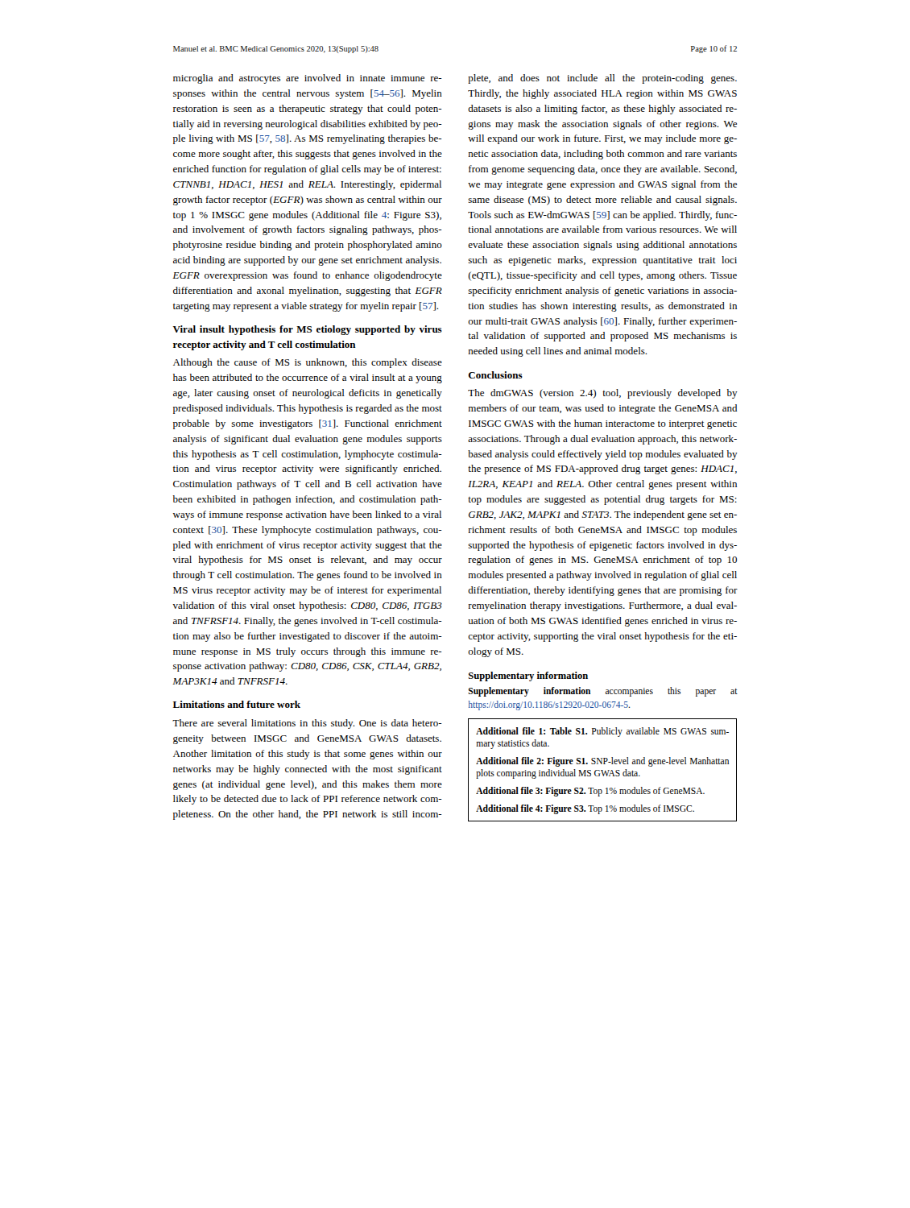Manuel et al. BMC Medical Genomics 2020, 13(Suppl 5):48
Page 10 of 12
microglia and astrocytes are involved in innate immune responses within the central nervous system [54–56]. Myelin restoration is seen as a therapeutic strategy that could potentially aid in reversing neurological disabilities exhibited by people living with MS [57, 58]. As MS remyelinating therapies become more sought after, this suggests that genes involved in the enriched function for regulation of glial cells may be of interest: CTNNB1, HDAC1, HES1 and RELA. Interestingly, epidermal growth factor receptor (EGFR) was shown as central within our top 1 % IMSGC gene modules (Additional file 4: Figure S3), and involvement of growth factors signaling pathways, phosphotyrosine residue binding and protein phosphorylated amino acid binding are supported by our gene set enrichment analysis. EGFR overexpression was found to enhance oligodendrocyte differentiation and axonal myelination, suggesting that EGFR targeting may represent a viable strategy for myelin repair [57].
Viral insult hypothesis for MS etiology supported by virus receptor activity and T cell costimulation
Although the cause of MS is unknown, this complex disease has been attributed to the occurrence of a viral insult at a young age, later causing onset of neurological deficits in genetically predisposed individuals. This hypothesis is regarded as the most probable by some investigators [31]. Functional enrichment analysis of significant dual evaluation gene modules supports this hypothesis as T cell costimulation, lymphocyte costimulation and virus receptor activity were significantly enriched. Costimulation pathways of T cell and B cell activation have been exhibited in pathogen infection, and costimulation pathways of immune response activation have been linked to a viral context [30]. These lymphocyte costimulation pathways, coupled with enrichment of virus receptor activity suggest that the viral hypothesis for MS onset is relevant, and may occur through T cell costimulation. The genes found to be involved in MS virus receptor activity may be of interest for experimental validation of this viral onset hypothesis: CD80, CD86, ITGB3 and TNFRSF14. Finally, the genes involved in T-cell costimulation may also be further investigated to discover if the autoimmune response in MS truly occurs through this immune response activation pathway: CD80, CD86, CSK, CTLA4, GRB2, MAP3K14 and TNFRSF14.
Limitations and future work
There are several limitations in this study. One is data heterogeneity between IMSGC and GeneMSA GWAS datasets. Another limitation of this study is that some genes within our networks may be highly connected with the most significant genes (at individual gene level), and this makes them more likely to be detected due to lack of PPI reference network completeness. On the other hand, the PPI network is still incomplete, and does not include all the protein-coding genes. Thirdly, the highly associated HLA region within MS GWAS datasets is also a limiting factor, as these highly associated regions may mask the association signals of other regions. We will expand our work in future. First, we may include more genetic association data, including both common and rare variants from genome sequencing data, once they are available. Second, we may integrate gene expression and GWAS signal from the same disease (MS) to detect more reliable and causal signals. Tools such as EW-dmGWAS [59] can be applied. Thirdly, functional annotations are available from various resources. We will evaluate these association signals using additional annotations such as epigenetic marks, expression quantitative trait loci (eQTL), tissue-specificity and cell types, among others. Tissue specificity enrichment analysis of genetic variations in association studies has shown interesting results, as demonstrated in our multi-trait GWAS analysis [60]. Finally, further experimental validation of supported and proposed MS mechanisms is needed using cell lines and animal models.
Conclusions
The dmGWAS (version 2.4) tool, previously developed by members of our team, was used to integrate the GeneMSA and IMSGC GWAS with the human interactome to interpret genetic associations. Through a dual evaluation approach, this network-based analysis could effectively yield top modules evaluated by the presence of MS FDA-approved drug target genes: HDAC1, IL2RA, KEAP1 and RELA. Other central genes present within top modules are suggested as potential drug targets for MS: GRB2, JAK2, MAPK1 and STAT3. The independent gene set enrichment results of both GeneMSA and IMSGC top modules supported the hypothesis of epigenetic factors involved in dysregulation of genes in MS. GeneMSA enrichment of top 10 modules presented a pathway involved in regulation of glial cell differentiation, thereby identifying genes that are promising for remyelination therapy investigations. Furthermore, a dual evaluation of both MS GWAS identified genes enriched in virus receptor activity, supporting the viral onset hypothesis for the etiology of MS.
Supplementary information
Supplementary information accompanies this paper at https://doi.org/10.1186/s12920-020-0674-5.
Additional file 1: Table S1. Publicly available MS GWAS summary statistics data.
Additional file 2: Figure S1. SNP-level and gene-level Manhattan plots comparing individual MS GWAS data.
Additional file 3: Figure S2. Top 1% modules of GeneMSA.
Additional file 4: Figure S3. Top 1% modules of IMSGC.